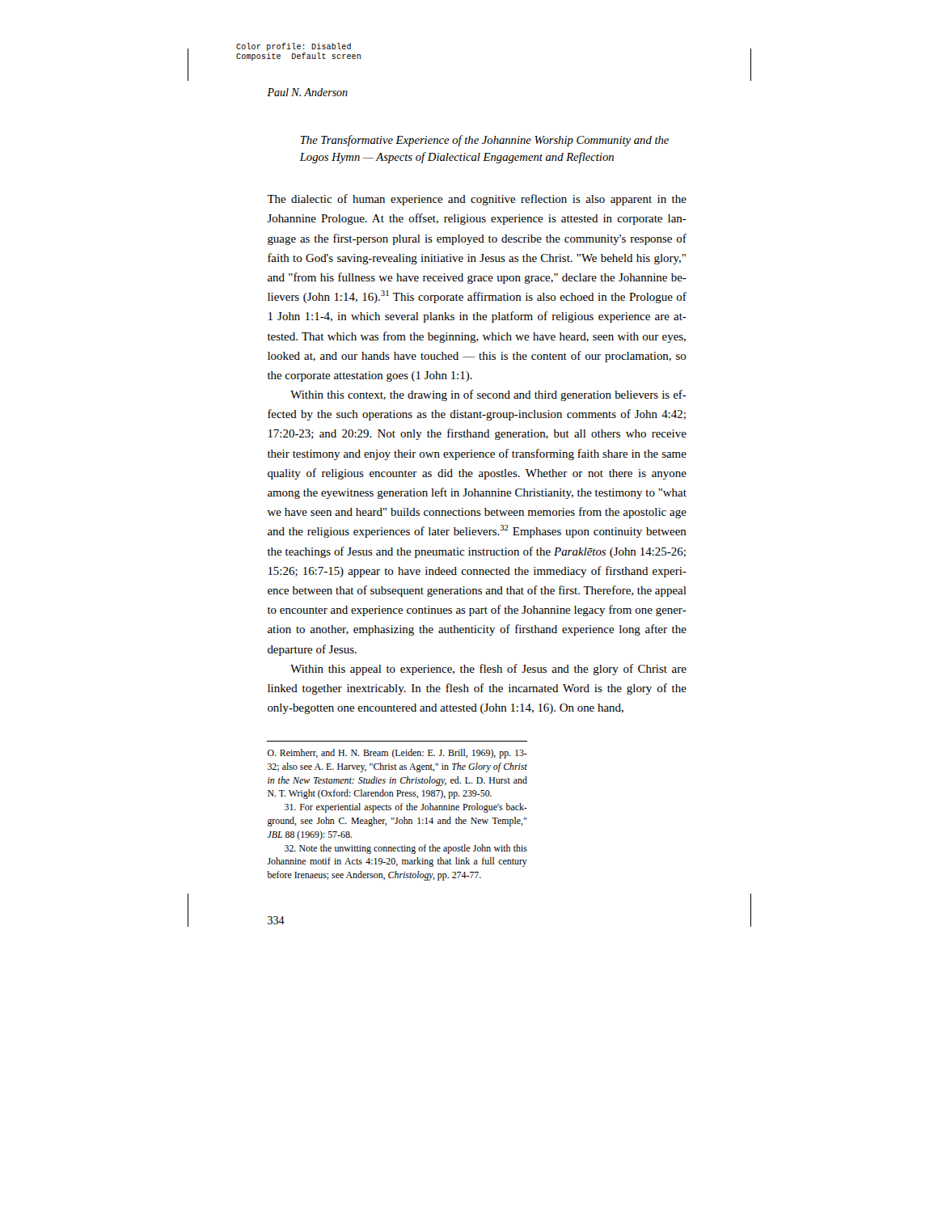Color profile: Disabled
Composite Default screen
Paul N. Anderson
The Transformative Experience of the Johannine Worship Community and the Logos Hymn — Aspects of Dialectical Engagement and Reflection
The dialectic of human experience and cognitive reflection is also apparent in the Johannine Prologue. At the offset, religious experience is attested in corporate language as the first-person plural is employed to describe the community's response of faith to God's saving-revealing initiative in Jesus as the Christ. "We beheld his glory," and "from his fullness we have received grace upon grace," declare the Johannine believers (John 1:14, 16).31 This corporate affirmation is also echoed in the Prologue of 1 John 1:1-4, in which several planks in the platform of religious experience are attested. That which was from the beginning, which we have heard, seen with our eyes, looked at, and our hands have touched — this is the content of our proclamation, so the corporate attestation goes (1 John 1:1).
Within this context, the drawing in of second and third generation believers is effected by the such operations as the distant-group-inclusion comments of John 4:42; 17:20-23; and 20:29. Not only the firsthand generation, but all others who receive their testimony and enjoy their own experience of transforming faith share in the same quality of religious encounter as did the apostles. Whether or not there is anyone among the eyewitness generation left in Johannine Christianity, the testimony to "what we have seen and heard" builds connections between memories from the apostolic age and the religious experiences of later believers.32 Emphases upon continuity between the teachings of Jesus and the pneumatic instruction of the Paraklētos (John 14:25-26; 15:26; 16:7-15) appear to have indeed connected the immediacy of firsthand experience between that of subsequent generations and that of the first. Therefore, the appeal to encounter and experience continues as part of the Johannine legacy from one generation to another, emphasizing the authenticity of firsthand experience long after the departure of Jesus.
Within this appeal to experience, the flesh of Jesus and the glory of Christ are linked together inextricably. In the flesh of the incarnated Word is the glory of the only-begotten one encountered and attested (John 1:14, 16). On one hand,
O. Reimherr, and H. N. Bream (Leiden: E. J. Brill, 1969), pp. 13-32; also see A. E. Harvey, "Christ as Agent," in The Glory of Christ in the New Testament: Studies in Christology, ed. L. D. Hurst and N. T. Wright (Oxford: Clarendon Press, 1987), pp. 239-50.
31. For experiential aspects of the Johannine Prologue's background, see John C. Meagher, "John 1:14 and the New Temple," JBL 88 (1969): 57-68.
32. Note the unwitting connecting of the apostle John with this Johannine motif in Acts 4:19-20, marking that link a full century before Irenaeus; see Anderson, Christology, pp. 274-77.
334